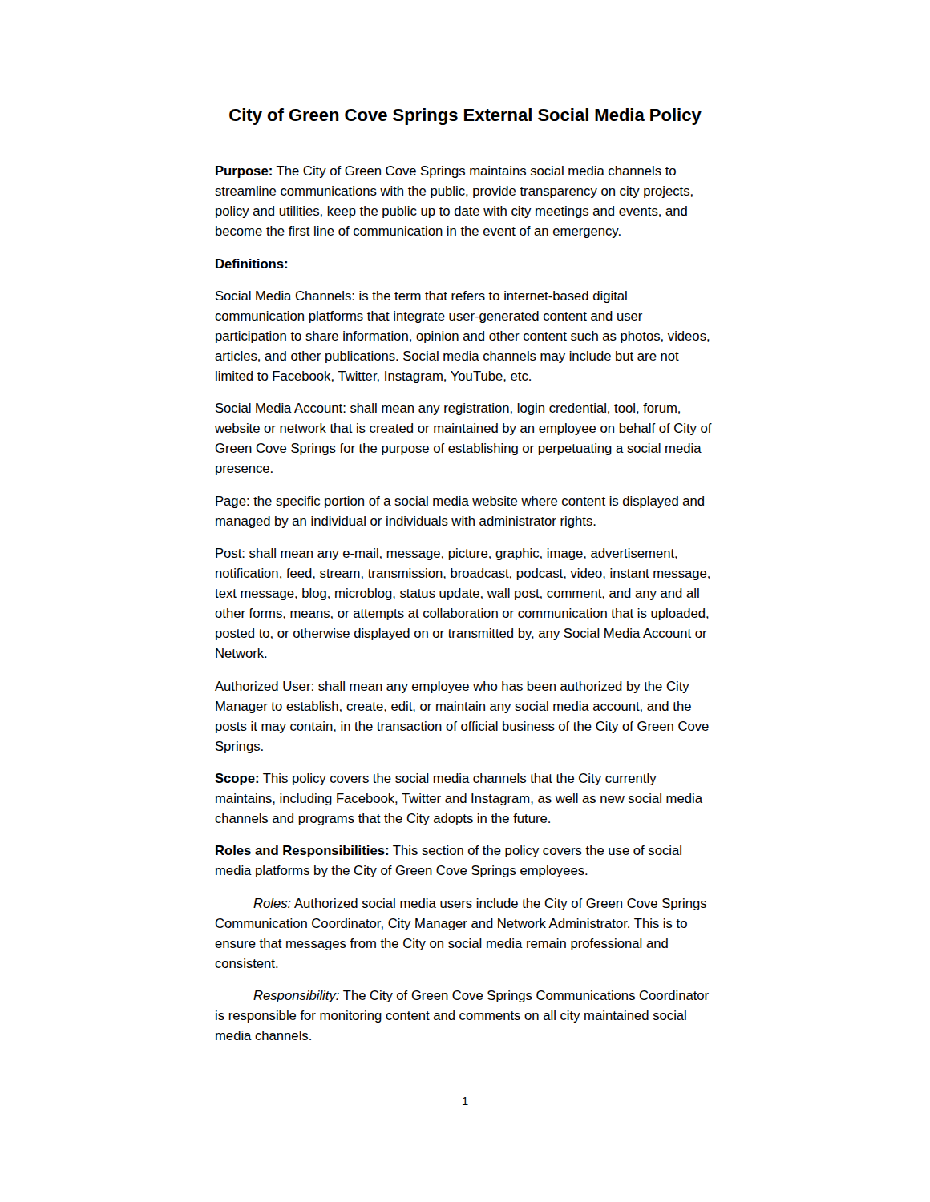City of Green Cove Springs External Social Media Policy
Purpose: The City of Green Cove Springs maintains social media channels to streamline communications with the public, provide transparency on city projects, policy and utilities, keep the public up to date with city meetings and events, and become the first line of communication in the event of an emergency.
Definitions:
Social Media Channels: is the term that refers to internet-based digital communication platforms that integrate user-generated content and user participation to share information, opinion and other content such as photos, videos, articles, and other publications. Social media channels may include but are not limited to Facebook, Twitter, Instagram, YouTube, etc.
Social Media Account: shall mean any registration, login credential, tool, forum, website or network that is created or maintained by an employee on behalf of City of Green Cove Springs for the purpose of establishing or perpetuating a social media presence.
Page: the specific portion of a social media website where content is displayed and managed by an individual or individuals with administrator rights.
Post: shall mean any e-mail, message, picture, graphic, image, advertisement, notification, feed, stream, transmission, broadcast, podcast, video, instant message, text message, blog, microblog, status update, wall post, comment, and any and all other forms, means, or attempts at collaboration or communication that is uploaded, posted to, or otherwise displayed on or transmitted by, any Social Media Account or Network.
Authorized User: shall mean any employee who has been authorized by the City Manager to establish, create, edit, or maintain any social media account, and the posts it may contain, in the transaction of official business of the City of Green Cove Springs.
Scope: This policy covers the social media channels that the City currently maintains, including Facebook, Twitter and Instagram, as well as new social media channels and programs that the City adopts in the future.
Roles and Responsibilities: This section of the policy covers the use of social media platforms by the City of Green Cove Springs employees.
Roles: Authorized social media users include the City of Green Cove Springs Communication Coordinator, City Manager and Network Administrator. This is to ensure that messages from the City on social media remain professional and consistent.
Responsibility: The City of Green Cove Springs Communications Coordinator is responsible for monitoring content and comments on all city maintained social media channels.
1